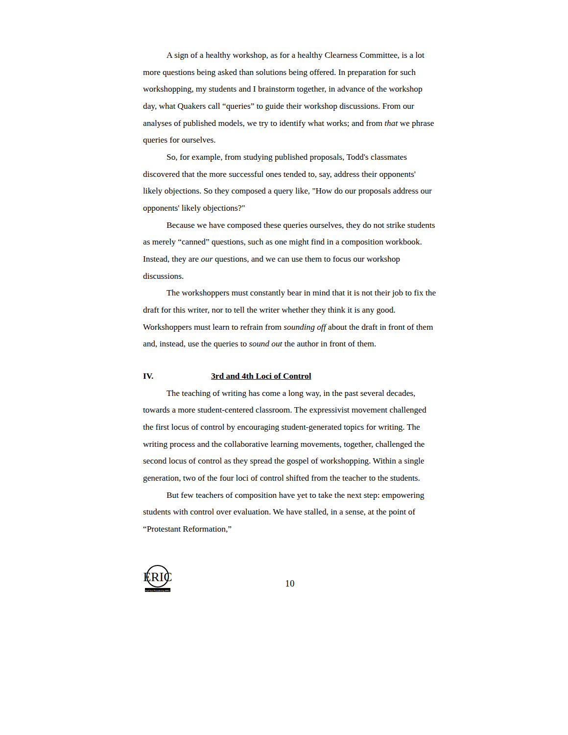A sign of a healthy workshop, as for a healthy Clearness Committee, is a lot more questions being asked than solutions being offered. In preparation for such workshopping, my students and I brainstorm together, in advance of the workshop day, what Quakers call “queries” to guide their workshop discussions. From our analyses of published models, we try to identify what works; and from that we phrase queries for ourselves.
So, for example, from studying published proposals, Todd's classmates discovered that the more successful ones tended to, say, address their opponents' likely objections. So they composed a query like, "How do our proposals address our opponents' likely objections?"
Because we have composed these queries ourselves, they do not strike students as merely “canned” questions, such as one might find in a composition workbook. Instead, they are our questions, and we can use them to focus our workshop discussions.
The workshoppers must constantly bear in mind that it is not their job to fix the draft for this writer, nor to tell the writer whether they think it is any good. Workshoppers must learn to refrain from sounding off about the draft in front of them and, instead, use the queries to sound out the author in front of them.
IV. 3rd and 4th Loci of Control
The teaching of writing has come a long way, in the past several decades, towards a more student-centered classroom. The expressivist movement challenged the first locus of control by encouraging student-generated topics for writing. The writing process and the collaborative learning movements, together, challenged the second locus of control as they spread the gospel of workshopping. Within a single generation, two of the four loci of control shifted from the teacher to the students.
But few teachers of composition have yet to take the next step: empowering students with control over evaluation. We have stalled, in a sense, at the point of “Protestant Reformation,”
ERIC Full Text Provided by ERIC
10